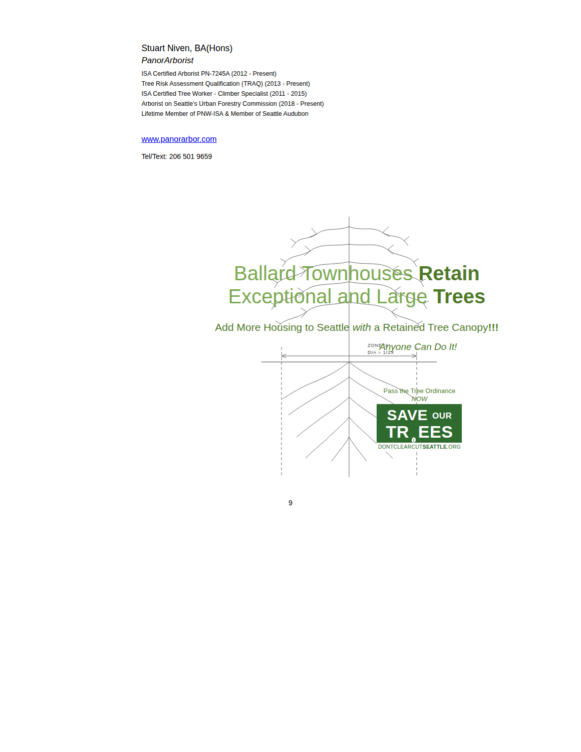Stuart Niven, BA(Hons)
PanorArborist
ISA Certified Arborist PN-7245A (2012 - Present)
Tree Risk Assessment Qualification (TRAQ) (2013 - Present)
ISA Certified Tree Worker - Climber Specialist (2011 - 2015)
Arborist on Seattle's Urban Forestry Commission (2018 - Present)
Lifetime Member of PNW-ISA & Member of Seattle Audubon
www.panorarbor.com
Tel/Text: 206 501 9659
ZONE 'A' DIA = 1/2X
Ballard Townhouses Retain
Exceptional and Large Trees
Add More Housing to Seattle with a Retained Tree Canopy!!!
Anyone Can Do It!
Pass the Tree Ordinance NOW
SAVE OUR
TR EES
DONTCLEARCUTSEATTLE.ORG
9